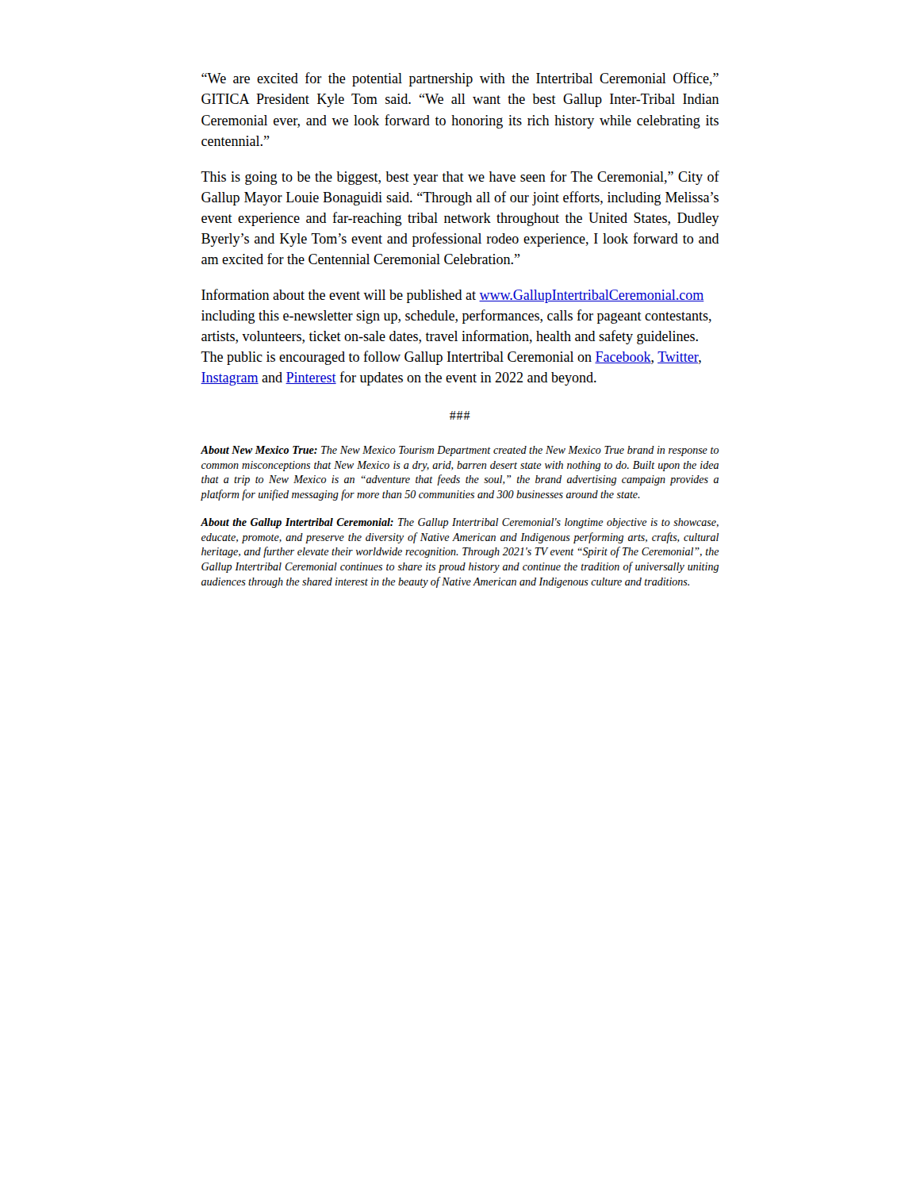“We are excited for the potential partnership with the Intertribal Ceremonial Office,” GITICA President Kyle Tom said. “We all want the best Gallup Inter-Tribal Indian Ceremonial ever, and we look forward to honoring its rich history while celebrating its centennial.”
This is going to be the biggest, best year that we have seen for The Ceremonial,” City of Gallup Mayor Louie Bonaguidi said. “Through all of our joint efforts, including Melissa’s event experience and far-reaching tribal network throughout the United States, Dudley Byerly’s and Kyle Tom’s event and professional rodeo experience, I look forward to and am excited for the Centennial Ceremonial Celebration.”
Information about the event will be published at www.GallupIntertribalCeremonial.com including this e-newsletter sign up, schedule, performances, calls for pageant contestants, artists, volunteers, ticket on-sale dates, travel information, health and safety guidelines. The public is encouraged to follow Gallup Intertribal Ceremonial on Facebook, Twitter, Instagram and Pinterest for updates on the event in 2022 and beyond.
###
About New Mexico True: The New Mexico Tourism Department created the New Mexico True brand in response to common misconceptions that New Mexico is a dry, arid, barren desert state with nothing to do. Built upon the idea that a trip to New Mexico is an “adventure that feeds the soul,” the brand advertising campaign provides a platform for unified messaging for more than 50 communities and 300 businesses around the state.
About the Gallup Intertribal Ceremonial: The Gallup Intertribal Ceremonial's longtime objective is to showcase, educate, promote, and preserve the diversity of Native American and Indigenous performing arts, crafts, cultural heritage, and further elevate their worldwide recognition. Through 2021's TV event “Spirit of The Ceremonial”, the Gallup Intertribal Ceremonial continues to share its proud history and continue the tradition of universally uniting audiences through the shared interest in the beauty of Native American and Indigenous culture and traditions.